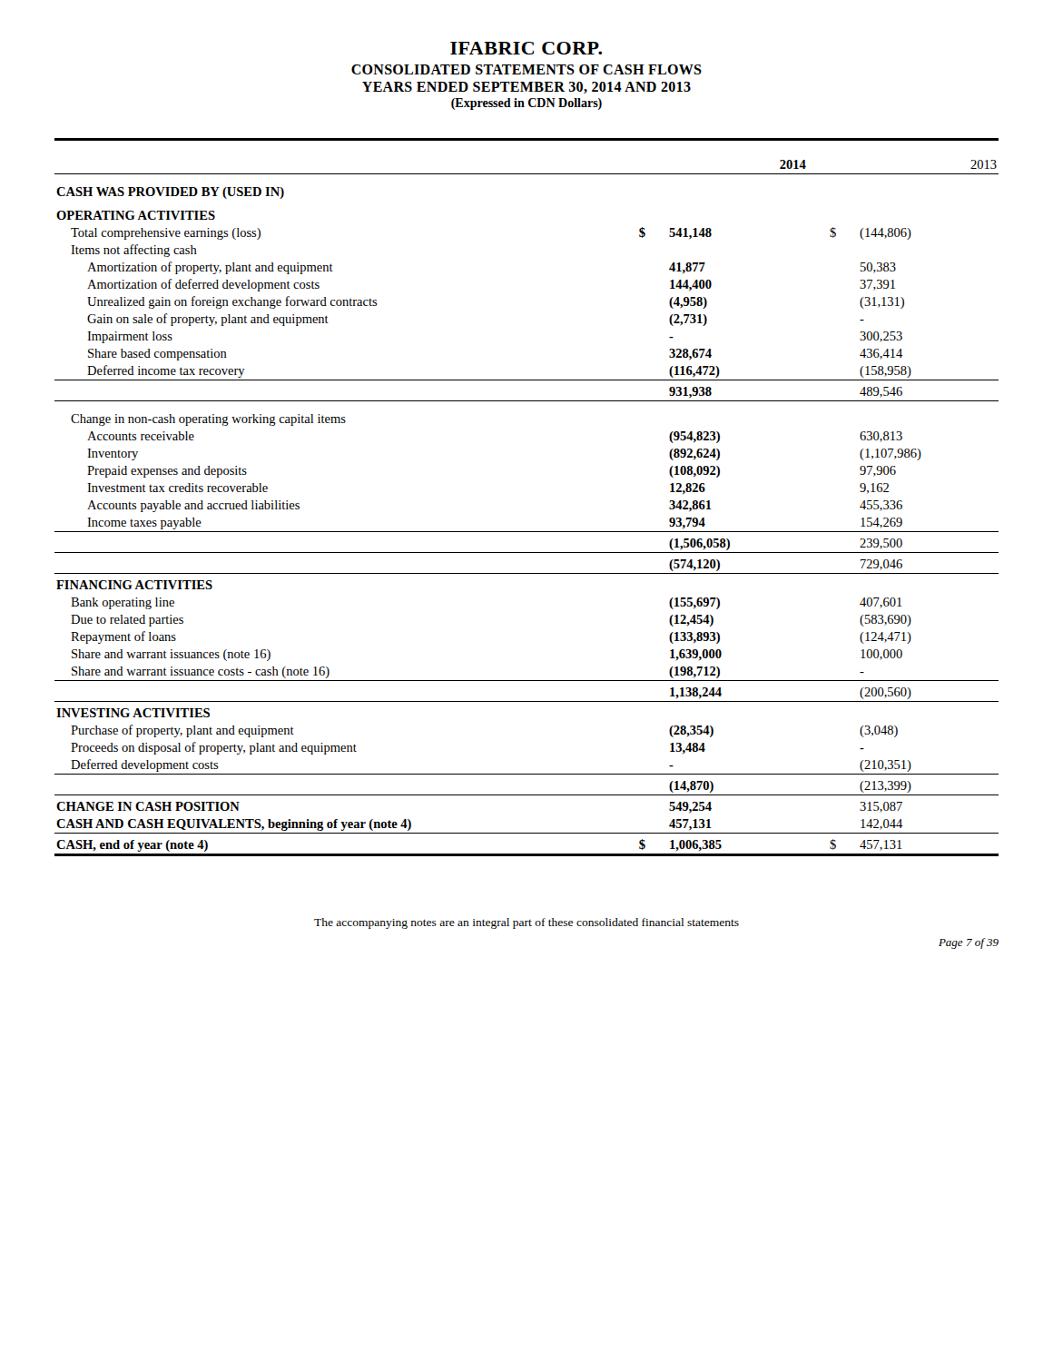IFABRIC CORP.
CONSOLIDATED STATEMENTS OF CASH FLOWS
YEARS ENDED SEPTEMBER 30, 2014 AND 2013
(Expressed in CDN Dollars)
| | | 2014 | | | 2013 |
| CASH WAS PROVIDED BY (USED IN) | | | | | |
| OPERATING ACTIVITIES | | | | | |
| Total comprehensive earnings (loss) | $ | 541,148 | | $ | (144,806) |
| Items not affecting cash | | | | | |
| Amortization of property, plant and equipment | | 41,877 | | | 50,383 |
| Amortization of deferred development costs | | 144,400 | | | 37,391 |
| Unrealized gain on foreign exchange forward contracts | | (4,958) | | | (31,131) |
| Gain on sale of property, plant and equipment | | (2,731) | | | - |
| Impairment loss | | - | | | 300,253 |
| Share based compensation | | 328,674 | | | 436,414 |
| Deferred income tax recovery | | (116,472) | | | (158,958) |
| | | 931,938 | | | 489,546 |
| Change in non-cash operating working capital items | | | | | |
| Accounts receivable | | (954,823) | | | 630,813 |
| Inventory | | (892,624) | | | (1,107,986) |
| Prepaid expenses and deposits | | (108,092) | | | 97,906 |
| Investment tax credits recoverable | | 12,826 | | | 9,162 |
| Accounts payable and accrued liabilities | | 342,861 | | | 455,336 |
| Income taxes payable | | 93,794 | | | 154,269 |
| | | (1,506,058) | | | 239,500 |
| | | (574,120) | | | 729,046 |
| FINANCING ACTIVITIES | | | | | |
| Bank operating line | | (155,697) | | | 407,601 |
| Due to related parties | | (12,454) | | | (583,690) |
| Repayment of loans | | (133,893) | | | (124,471) |
| Share and warrant issuances (note 16) | | 1,639,000 | | | 100,000 |
| Share and warrant issuance costs - cash (note 16) | | (198,712) | | | - |
| | | 1,138,244 | | | (200,560) |
| INVESTING ACTIVITIES | | | | | |
| Purchase of property, plant and equipment | | (28,354) | | | (3,048) |
| Proceeds on disposal of property, plant and equipment | | 13,484 | | | - |
| Deferred development costs | | - | | | (210,351) |
| | | (14,870) | | | (213,399) |
| CHANGE IN CASH POSITION | | 549,254 | | | 315,087 |
| CASH AND CASH EQUIVALENTS, beginning of year (note 4) | | 457,131 | | | 142,044 |
| CASH, end of year (note 4) | $ | 1,006,385 | | $ | 457,131 |
The accompanying notes are an integral part of these consolidated financial statements
Page 7 of 39